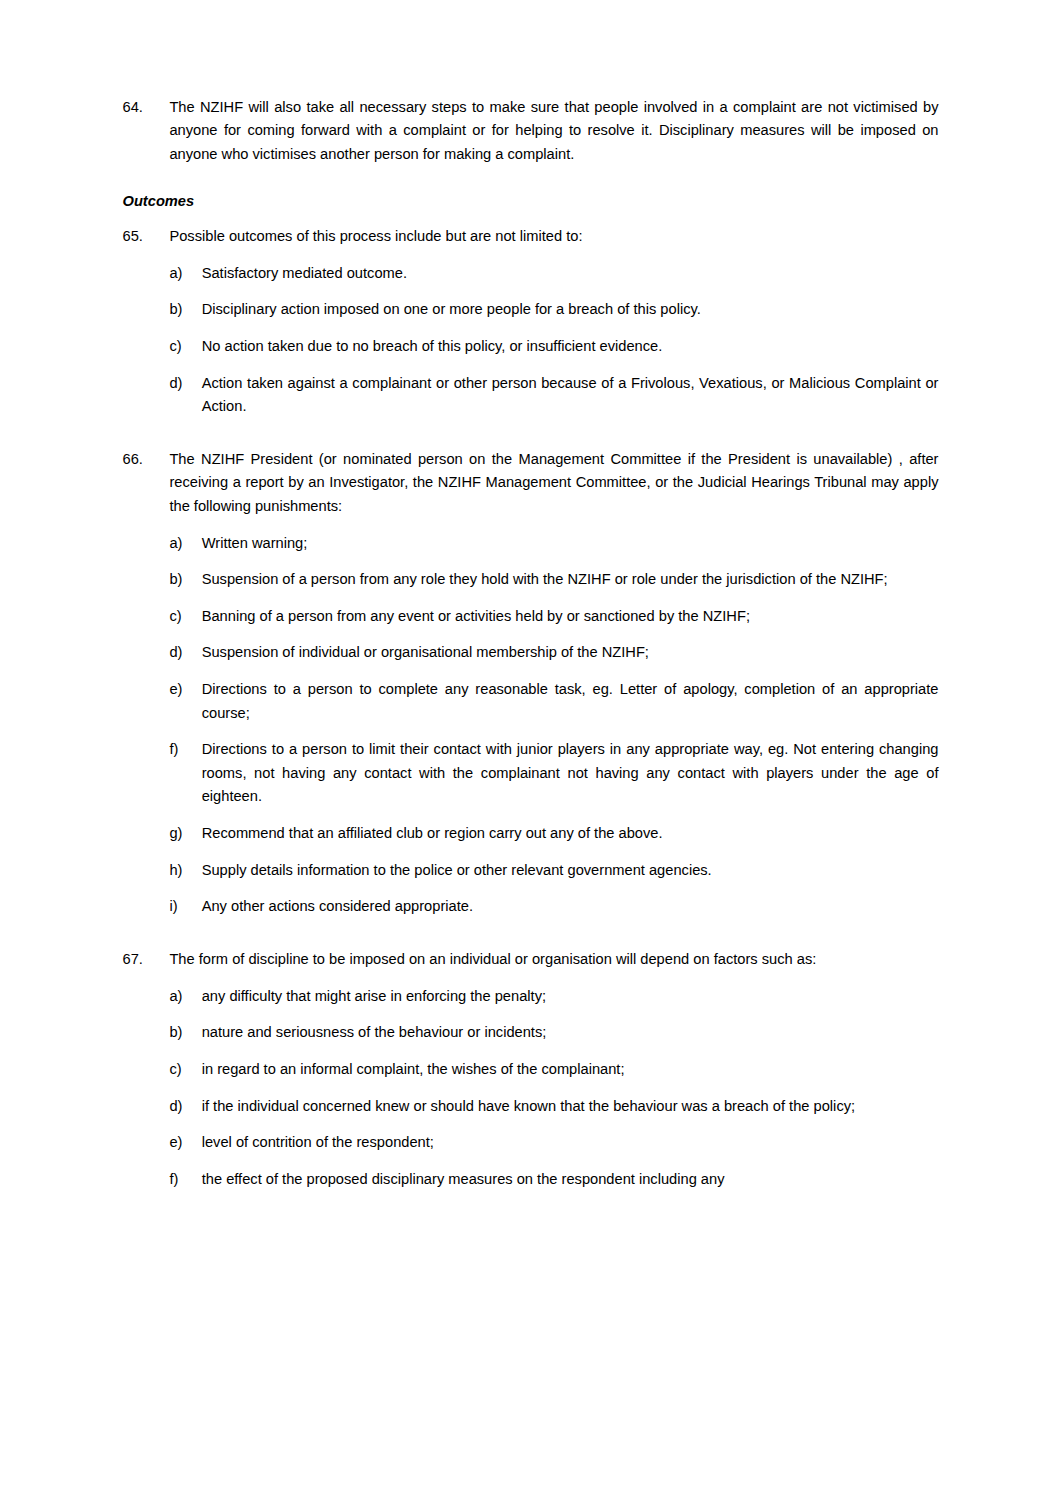64. The NZIHF will also take all necessary steps to make sure that people involved in a complaint are not victimised by anyone for coming forward with a complaint or for helping to resolve it. Disciplinary measures will be imposed on anyone who victimises another person for making a complaint.
Outcomes
65. Possible outcomes of this process include but are not limited to:
a) Satisfactory mediated outcome.
b) Disciplinary action imposed on one or more people for a breach of this policy.
c) No action taken due to no breach of this policy, or insufficient evidence.
d) Action taken against a complainant or other person because of a Frivolous, Vexatious, or Malicious Complaint or Action.
66. The NZIHF President (or nominated person on the Management Committee if the President is unavailable) , after receiving a report by an Investigator, the NZIHF Management Committee, or the Judicial Hearings Tribunal may apply the following punishments:
a) Written warning;
b) Suspension of a person from any role they hold with the NZIHF or role under the jurisdiction of the NZIHF;
c) Banning of a person from any event or activities held by or sanctioned by the NZIHF;
d) Suspension of individual or organisational membership of the NZIHF;
e) Directions to a person to complete any reasonable task, eg. Letter of apology, completion of an appropriate course;
f) Directions to a person to limit their contact with junior players in any appropriate way, eg. Not entering changing rooms, not having any contact with the complainant not having any contact with players under the age of eighteen.
g) Recommend that an affiliated club or region carry out any of the above.
h) Supply details information to the police or other relevant government agencies.
i) Any other actions considered appropriate.
67. The form of discipline to be imposed on an individual or organisation will depend on factors such as:
a) any difficulty that might arise in enforcing the penalty;
b) nature and seriousness of the behaviour or incidents;
c) in regard to an informal complaint, the wishes of the complainant;
d) if the individual concerned knew or should have known that the behaviour was a breach of the policy;
e) level of contrition of the respondent;
f) the effect of the proposed disciplinary measures on the respondent including any